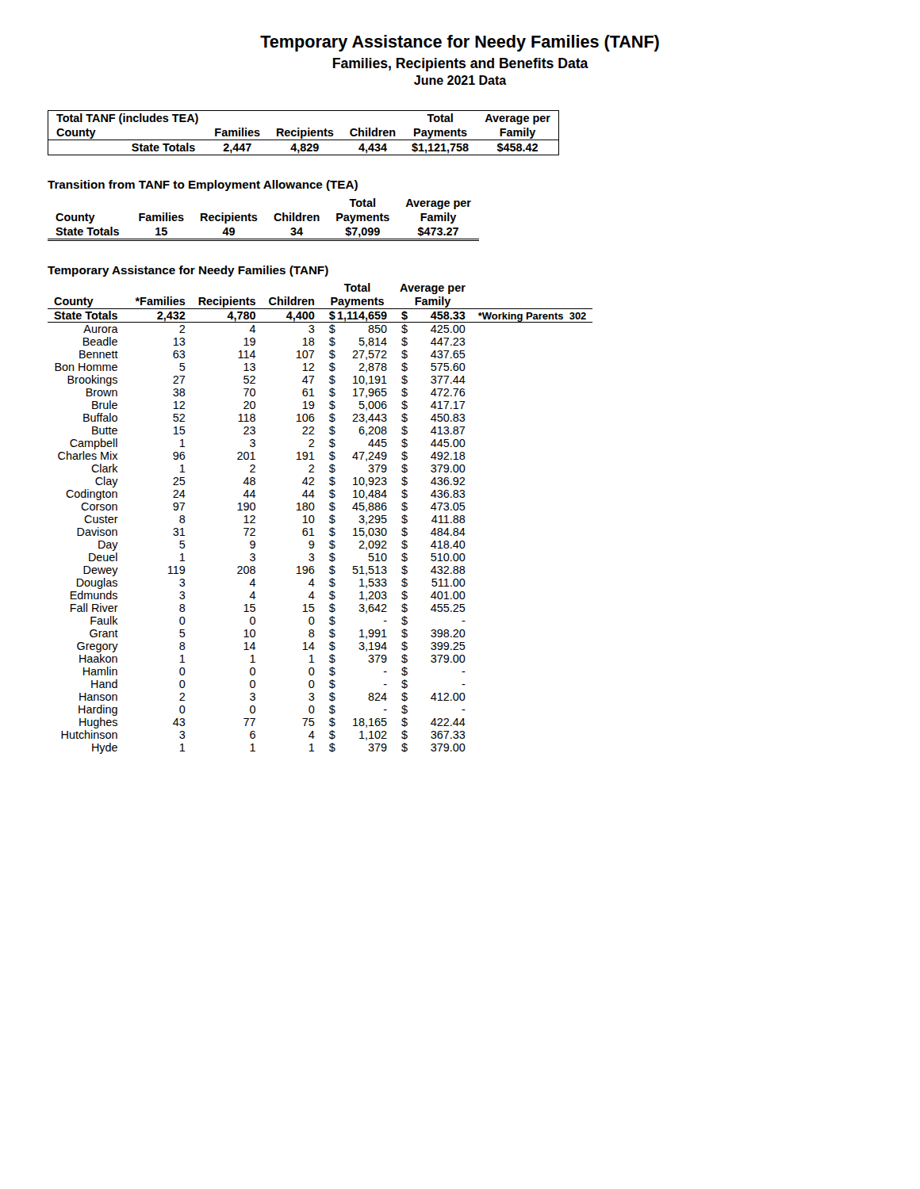Temporary Assistance for Needy Families (TANF)
Families, Recipients and Benefits Data
June 2021 Data
| Total TANF (includes TEA) | | | | Total | Average per |
| County | Families | Recipients | Children | Payments | Family |
| State Totals | 2,447 | 4,829 | 4,434 | $1,121,758 | $458.42 |
Transition from TANF to Employment Allowance (TEA)
| | | | | Total | Average per |
| County | Families | Recipients | Children | Payments | Family |
| State Totals | 15 | 49 | 34 | $7,099 | $473.27 |
Temporary Assistance for Needy Families (TANF)
| | | | | Total | Average per | |
| County | *Families | Recipients | Children | Payments | Family | |
| State Totals | 2,432 | 4,780 | 4,400 | $ | 1,114,659 | $ | 458.33 | *Working Parents 302 |
| Aurora | 2 | 4 | 3 | $ | 850 | $ | 425.00 | |
| Beadle | 13 | 19 | 18 | $ | 5,814 | $ | 447.23 | |
| Bennett | 63 | 114 | 107 | $ | 27,572 | $ | 437.65 | |
| Bon Homme | 5 | 13 | 12 | $ | 2,878 | $ | 575.60 | |
| Brookings | 27 | 52 | 47 | $ | 10,191 | $ | 377.44 | |
| Brown | 38 | 70 | 61 | $ | 17,965 | $ | 472.76 | |
| Brule | 12 | 20 | 19 | $ | 5,006 | $ | 417.17 | |
| Buffalo | 52 | 118 | 106 | $ | 23,443 | $ | 450.83 | |
| Butte | 15 | 23 | 22 | $ | 6,208 | $ | 413.87 | |
| Campbell | 1 | 3 | 2 | $ | 445 | $ | 445.00 | |
| Charles Mix | 96 | 201 | 191 | $ | 47,249 | $ | 492.18 | |
| Clark | 1 | 2 | 2 | $ | 379 | $ | 379.00 | |
| Clay | 25 | 48 | 42 | $ | 10,923 | $ | 436.92 | |
| Codington | 24 | 44 | 44 | $ | 10,484 | $ | 436.83 | |
| Corson | 97 | 190 | 180 | $ | 45,886 | $ | 473.05 | |
| Custer | 8 | 12 | 10 | $ | 3,295 | $ | 411.88 | |
| Davison | 31 | 72 | 61 | $ | 15,030 | $ | 484.84 | |
| Day | 5 | 9 | 9 | $ | 2,092 | $ | 418.40 | |
| Deuel | 1 | 3 | 3 | $ | 510 | $ | 510.00 | |
| Dewey | 119 | 208 | 196 | $ | 51,513 | $ | 432.88 | |
| Douglas | 3 | 4 | 4 | $ | 1,533 | $ | 511.00 | |
| Edmunds | 3 | 4 | 4 | $ | 1,203 | $ | 401.00 | |
| Fall River | 8 | 15 | 15 | $ | 3,642 | $ | 455.25 | |
| Faulk | 0 | 0 | 0 | $ | - | $ | - | |
| Grant | 5 | 10 | 8 | $ | 1,991 | $ | 398.20 | |
| Gregory | 8 | 14 | 14 | $ | 3,194 | $ | 399.25 | |
| Haakon | 1 | 1 | 1 | $ | 379 | $ | 379.00 | |
| Hamlin | 0 | 0 | 0 | $ | - | $ | - | |
| Hand | 0 | 0 | 0 | $ | - | $ | - | |
| Hanson | 2 | 3 | 3 | $ | 824 | $ | 412.00 | |
| Harding | 0 | 0 | 0 | $ | - | $ | - | |
| Hughes | 43 | 77 | 75 | $ | 18,165 | $ | 422.44 | |
| Hutchinson | 3 | 6 | 4 | $ | 1,102 | $ | 367.33 | |
| Hyde | 1 | 1 | 1 | $ | 379 | $ | 379.00 | |